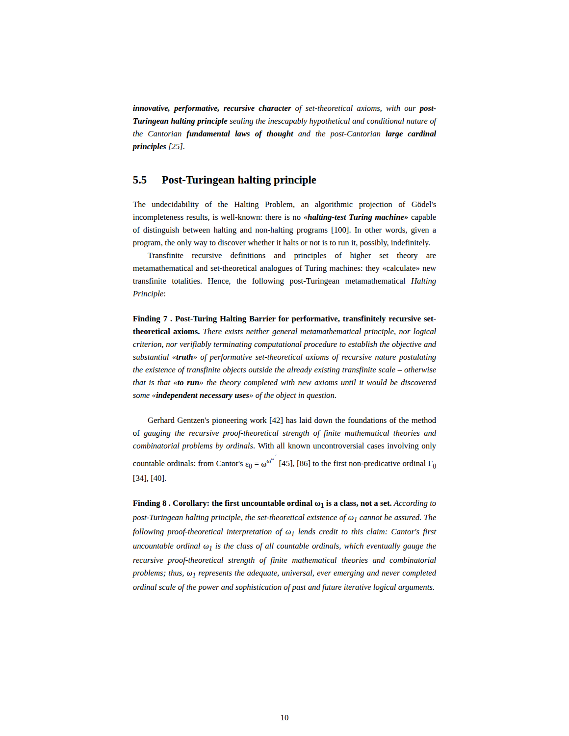innovative, performative, recursive character of set-theoretical axioms, with our post-Turingean halting principle sealing the inescapably hypothetical and conditional nature of the Cantorian fundamental laws of thought and the post-Cantorian large cardinal principles [25].
5.5 Post-Turingean halting principle
The undecidability of the Halting Problem, an algorithmic projection of Gödel's incompleteness results, is well-known: there is no «halting-test Turing machine» capable of distinguish between halting and non-halting programs [100]. In other words, given a program, the only way to discover whether it halts or not is to run it, possibly, indefinitely.
Transfinite recursive definitions and principles of higher set theory are metamathematical and set-theoretical analogues of Turing machines: they «calculate» new transfinite totalities. Hence, the following post-Turingean metamathematical Halting Principle:
Finding 7 . Post-Turing Halting Barrier for performative, transfinitely recursive set-theoretical axioms. There exists neither general metamathematical principle, nor logical criterion, nor verifiably terminating computational procedure to establish the objective and substantial «truth» of performative set-theoretical axioms of recursive nature postulating the existence of transfinite objects outside the already existing transfinite scale – otherwise that is that «to run» the theory completed with new axioms until it would be discovered some «independent necessary uses» of the object in question.
Gerhard Gentzen's pioneering work [42] has laid down the foundations of the method of gauging the recursive proof-theoretical strength of finite mathematical theories and combinatorial problems by ordinals. With all known uncontroversial cases involving only countable ordinals: from Cantor's ε0 = ωωω··· [45], [86] to the first non-predicative ordinal Γ0 [34], [40].
Finding 8 . Corollary: the first uncountable ordinal ω1 is a class, not a set. According to post-Turingean halting principle, the set-theoretical existence of ω1 cannot be assured. The following proof-theoretical interpretation of ω1 lends credit to this claim: Cantor's first uncountable ordinal ω1 is the class of all countable ordinals, which eventually gauge the recursive proof-theoretical strength of finite mathematical theories and combinatorial problems; thus, ω1 represents the adequate, universal, ever emerging and never completed ordinal scale of the power and sophistication of past and future iterative logical arguments.
10